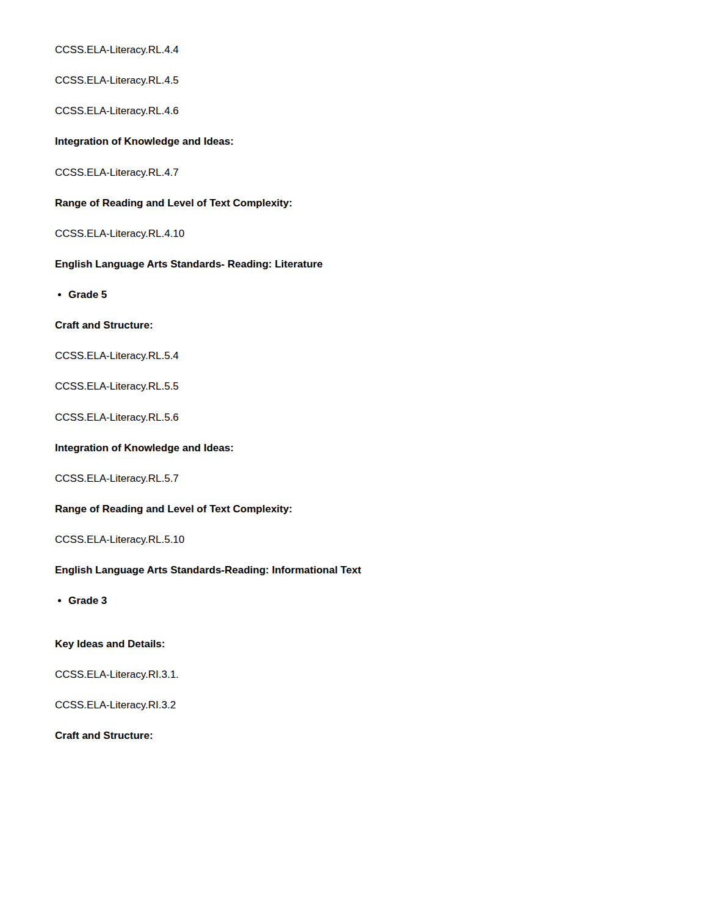CCSS.ELA-Literacy.RL.4.4
CCSS.ELA-Literacy.RL.4.5
CCSS.ELA-Literacy.RL.4.6
Integration of Knowledge and Ideas:
CCSS.ELA-Literacy.RL.4.7
Range of Reading and Level of Text Complexity:
CCSS.ELA-Literacy.RL.4.10
English Language Arts Standards- Reading: Literature
Grade 5
Craft and Structure:
CCSS.ELA-Literacy.RL.5.4
CCSS.ELA-Literacy.RL.5.5
CCSS.ELA-Literacy.RL.5.6
Integration of Knowledge and Ideas:
CCSS.ELA-Literacy.RL.5.7
Range of Reading and Level of Text Complexity:
CCSS.ELA-Literacy.RL.5.10
English Language Arts Standards-Reading: Informational Text
Grade 3
Key Ideas and Details:
CCSS.ELA-Literacy.RI.3.1.
CCSS.ELA-Literacy.RI.3.2
Craft and Structure: